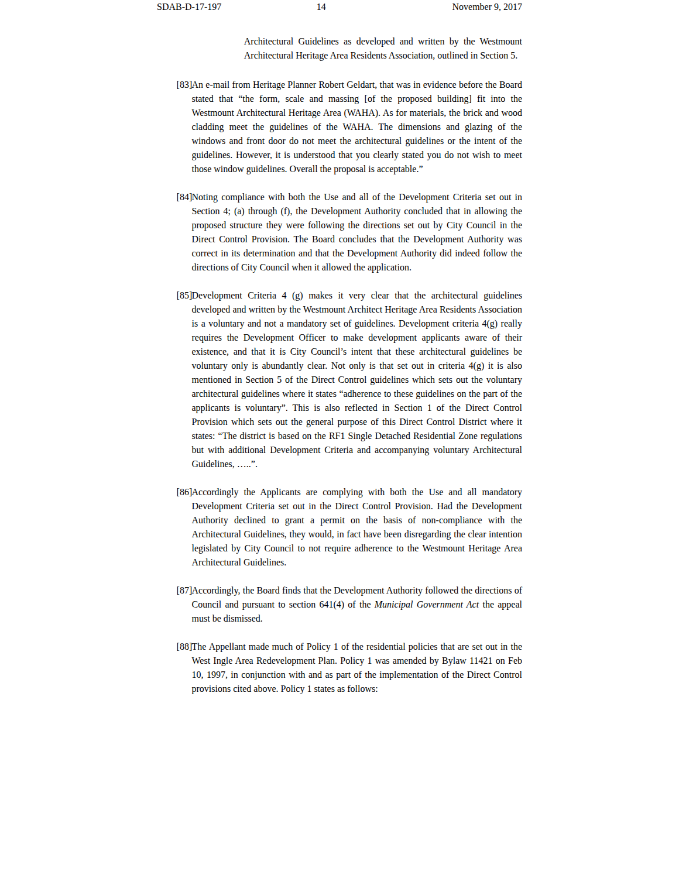SDAB-D-17-197
14
November 9, 2017
Architectural Guidelines as developed and written by the Westmount Architectural Heritage Area Residents Association, outlined in Section 5.
[83]
An e-mail from Heritage Planner Robert Geldart, that was in evidence before the Board stated that “the form, scale and massing [of the proposed building] fit into the Westmount Architectural Heritage Area (WAHA). As for materials, the brick and wood cladding meet the guidelines of the WAHA. The dimensions and glazing of the windows and front door do not meet the architectural guidelines or the intent of the guidelines. However, it is understood that you clearly stated you do not wish to meet those window guidelines. Overall the proposal is acceptable.”
[84]
Noting compliance with both the Use and all of the Development Criteria set out in Section 4; (a) through (f), the Development Authority concluded that in allowing the proposed structure they were following the directions set out by City Council in the Direct Control Provision. The Board concludes that the Development Authority was correct in its determination and that the Development Authority did indeed follow the directions of City Council when it allowed the application.
[85]
Development Criteria 4 (g) makes it very clear that the architectural guidelines developed and written by the Westmount Architect Heritage Area Residents Association is a voluntary and not a mandatory set of guidelines. Development criteria 4(g) really requires the Development Officer to make development applicants aware of their existence, and that it is City Council’s intent that these architectural guidelines be voluntary only is abundantly clear. Not only is that set out in criteria 4(g) it is also mentioned in Section 5 of the Direct Control guidelines which sets out the voluntary architectural guidelines where it states “adherence to these guidelines on the part of the applicants is voluntary”. This is also reflected in Section 1 of the Direct Control Provision which sets out the general purpose of this Direct Control District where it states: “The district is based on the RF1 Single Detached Residential Zone regulations but with additional Development Criteria and accompanying voluntary Architectural Guidelines, …..”.
[86]
Accordingly the Applicants are complying with both the Use and all mandatory Development Criteria set out in the Direct Control Provision. Had the Development Authority declined to grant a permit on the basis of non-compliance with the Architectural Guidelines, they would, in fact have been disregarding the clear intention legislated by City Council to not require adherence to the Westmount Heritage Area Architectural Guidelines.
[87]
Accordingly, the Board finds that the Development Authority followed the directions of Council and pursuant to section 641(4) of the Municipal Government Act the appeal must be dismissed.
[88]
The Appellant made much of Policy 1 of the residential policies that are set out in the West Ingle Area Redevelopment Plan. Policy 1 was amended by Bylaw 11421 on Feb 10, 1997, in conjunction with and as part of the implementation of the Direct Control provisions cited above. Policy 1 states as follows: